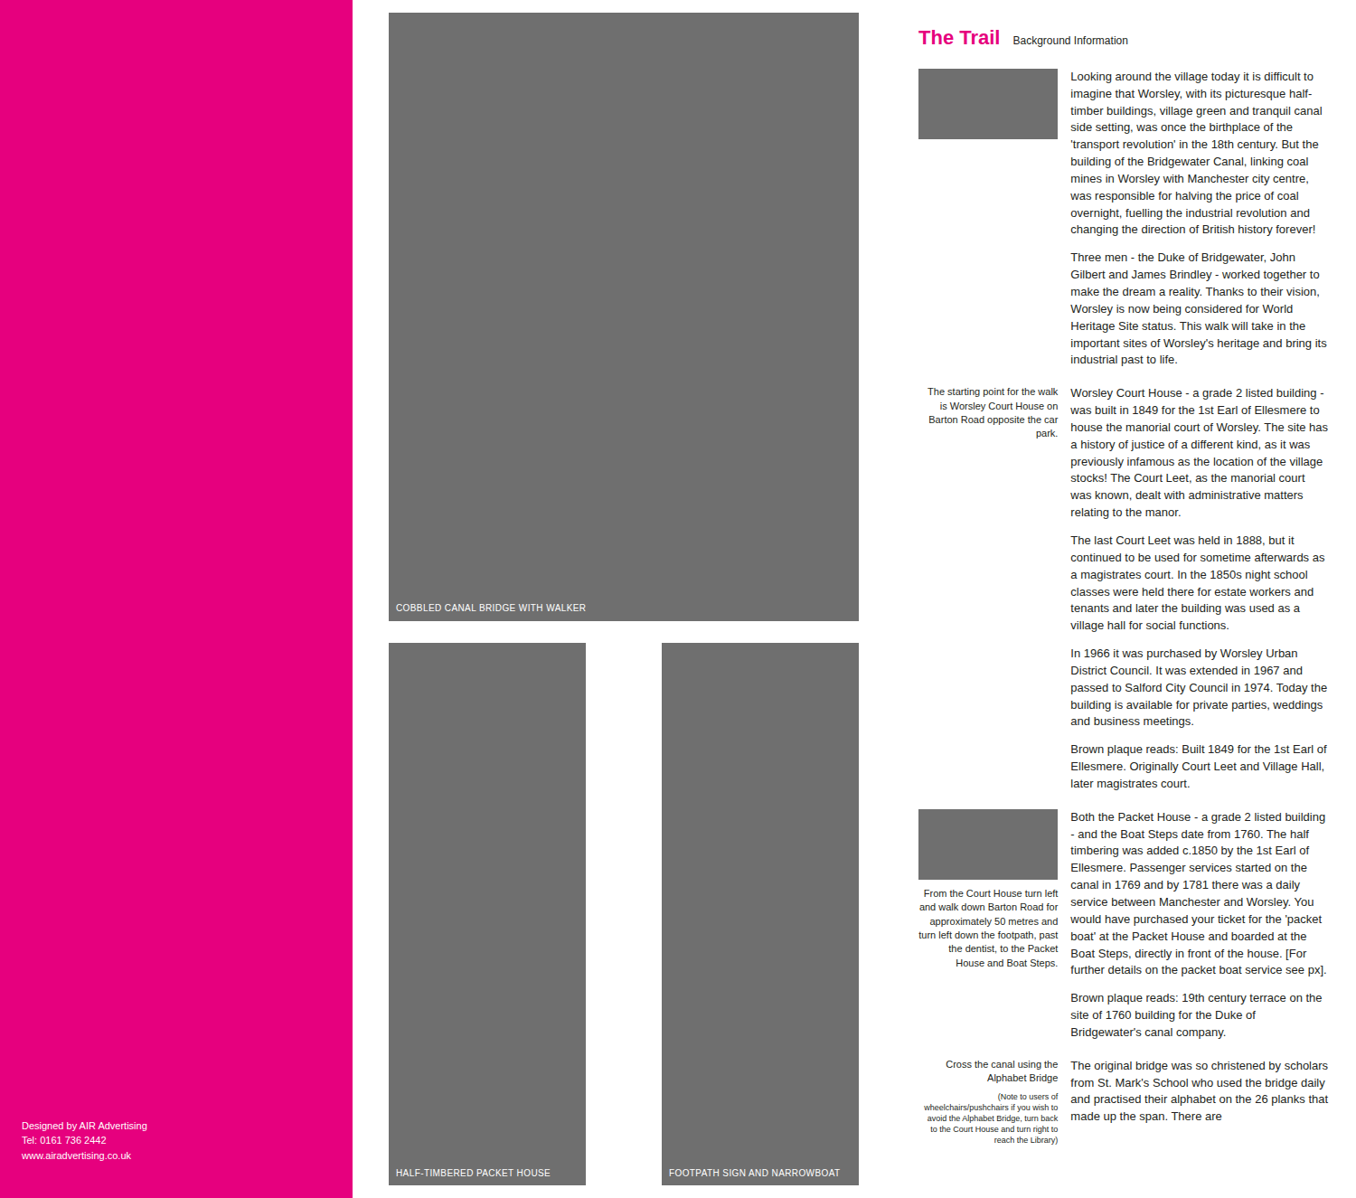Designed by AIR Advertising
Tel: 0161 736 2442
www.airadvertising.co.uk
Cobbled canal bridge with walker
Half-timbered Packet House
Footpath sign and narrowboat
The Trail
Background Information
Looking around the village today it is difficult to imagine that Worsley, with its picturesque half-timber buildings, village green and tranquil canal side setting, was once the birthplace of the 'transport revolution' in the 18th century. But the building of the Bridgewater Canal, linking coal mines in Worsley with Manchester city centre, was responsible for halving the price of coal overnight, fuelling the industrial revolution and changing the direction of British history forever!
Three men - the Duke of Bridgewater, John Gilbert and James Brindley - worked together to make the dream a reality. Thanks to their vision, Worsley is now being considered for World Heritage Site status. This walk will take in the important sites of Worsley's heritage and bring its industrial past to life.
The starting point for the walk is Worsley Court House on Barton Road opposite the car park.
Worsley Court House - a grade 2 listed building - was built in 1849 for the 1st Earl of Ellesmere to house the manorial court of Worsley. The site has a history of justice of a different kind, as it was previously infamous as the location of the village stocks! The Court Leet, as the manorial court was known, dealt with administrative matters relating to the manor.
The last Court Leet was held in 1888, but it continued to be used for sometime afterwards as a magistrates court. In the 1850s night school classes were held there for estate workers and tenants and later the building was used as a village hall for social functions.
In 1966 it was purchased by Worsley Urban District Council. It was extended in 1967 and passed to Salford City Council in 1974. Today the building is available for private parties, weddings and business meetings.
Brown plaque reads: Built 1849 for the 1st Earl of Ellesmere. Originally Court Leet and Village Hall, later magistrates court.
From the Court House turn left and walk down Barton Road for approximately 50 metres and turn left down the footpath, past the dentist, to the Packet House and Boat Steps.
Both the Packet House - a grade 2 listed building - and the Boat Steps date from 1760. The half timbering was added c.1850 by the 1st Earl of Ellesmere. Passenger services started on the canal in 1769 and by 1781 there was a daily service between Manchester and Worsley. You would have purchased your ticket for the 'packet boat' at the Packet House and boarded at the Boat Steps, directly in front of the house. [For further details on the packet boat service see px].
Brown plaque reads: 19th century terrace on the site of 1760 building for the Duke of Bridgewater's canal company.
Cross the canal using the Alphabet Bridge (Note to users of wheelchairs/pushchairs if you wish to avoid the Alphabet Bridge, turn back to the Court House and turn right to reach the Library)
The original bridge was so christened by scholars from St. Mark's School who used the bridge daily and practised their alphabet on the 26 planks that made up the span. There are